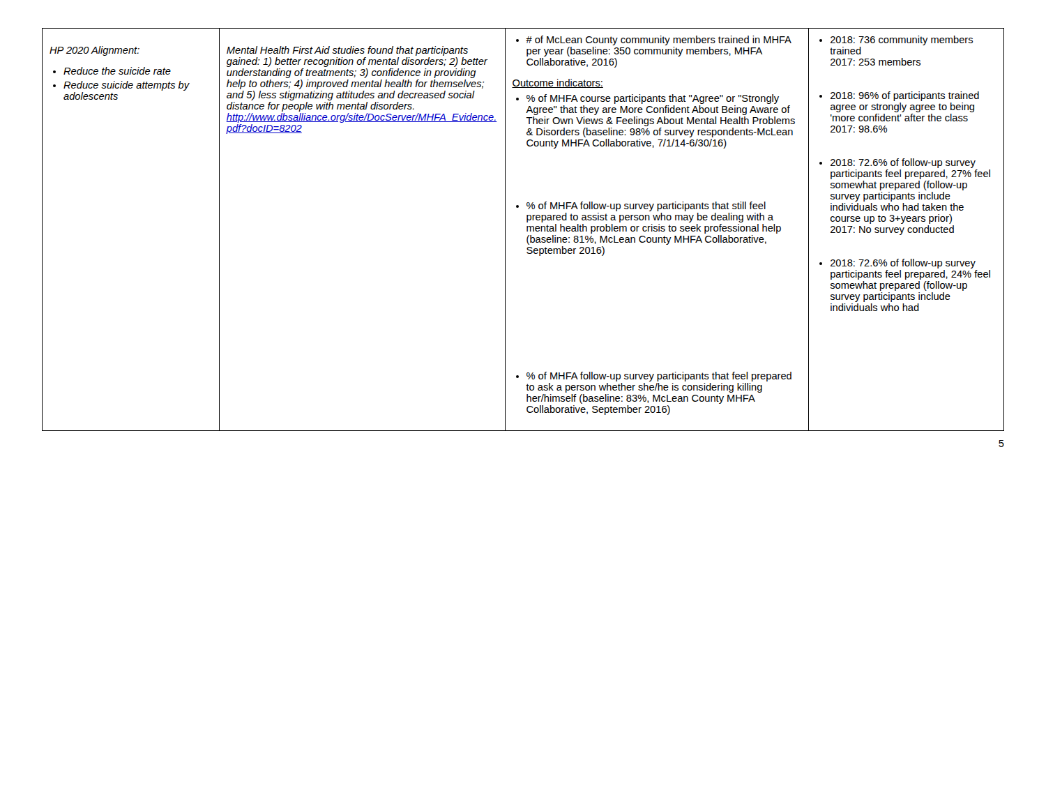| HP 2020 Alignment: Reduce the suicide rate Reduce suicide attempts by adolescents | Mental Health First Aid studies found that participants gained: 1) better recognition of mental disorders; 2) better understanding of treatments; 3) confidence in providing help to others; 4) improved mental health for themselves; and 5) less stigmatizing attitudes and decreased social distance for people with mental disorders. http://www.dbsalliance.org/site/DocServer/MHFA_Evidence.pdf?docID=8202 | # of McLean County community members trained in MHFA per year (baseline: 350 community members, MHFA Collaborative, 2016) Outcome indicators: % of MHFA course participants that "Agree" or "Strongly Agree" that they are More Confident About Being Aware of Their Own Views & Feelings About Mental Health Problems & Disorders (baseline: 98% of survey respondents-McLean County MHFA Collaborative, 7/1/14-6/30/16) % of MHFA follow-up survey participants that still feel prepared to assist a person who may be dealing with a mental health problem or crisis to seek professional help (baseline: 81%, McLean County MHFA Collaborative, September 2016) % of MHFA follow-up survey participants that feel prepared to ask a person whether she/he is considering killing her/himself (baseline: 83%, McLean County MHFA Collaborative, September 2016) | 2018: 736 community members trained 2017: 253 members 2018: 96% of participants trained agree or strongly agree to being 'more confident' after the class 2017: 98.6% 2018: 72.6% of follow-up survey participants feel prepared, 27% feel somewhat prepared (follow-up survey participants include individuals who had taken the course up to 3+years prior) 2017: No survey conducted 2018: 72.6% of follow-up survey participants feel prepared, 24% feel somewhat prepared (follow-up survey participants include individuals who had |
5